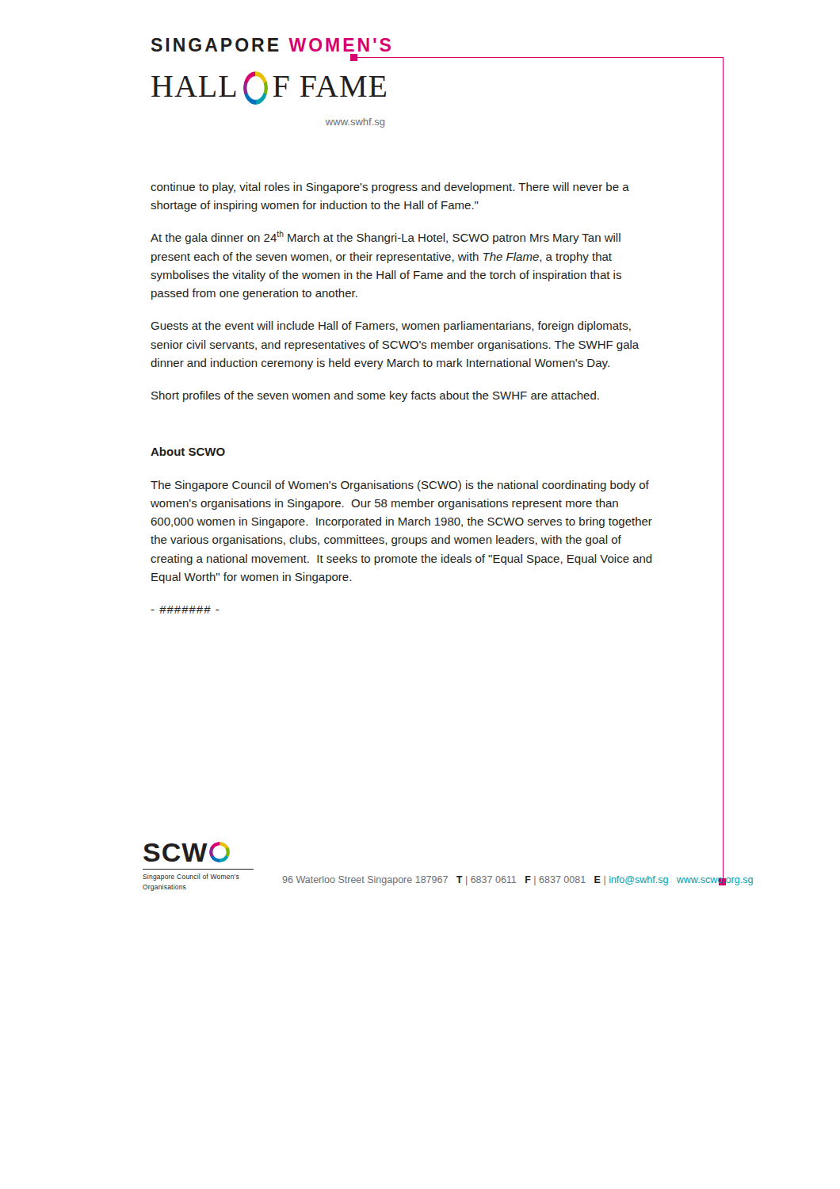SINGAPORE WOMEN'S
HALL F FAME
www.swhf.sg
continue to play, vital roles in Singapore's progress and development. There will never be a shortage of inspiring women for induction to the Hall of Fame."
At the gala dinner on 24th March at the Shangri-La Hotel, SCWO patron Mrs Mary Tan will present each of the seven women, or their representative, with The Flame, a trophy that symbolises the vitality of the women in the Hall of Fame and the torch of inspiration that is passed from one generation to another.
Guests at the event will include Hall of Famers, women parliamentarians, foreign diplomats, senior civil servants, and representatives of SCWO's member organisations. The SWHF gala dinner and induction ceremony is held every March to mark International Women's Day.
Short profiles of the seven women and some key facts about the SWHF are attached.
About SCWO
The Singapore Council of Women's Organisations (SCWO) is the national coordinating body of women's organisations in Singapore. Our 58 member organisations represent more than 600,000 women in Singapore. Incorporated in March 1980, the SCWO serves to bring together the various organisations, clubs, committees, groups and women leaders, with the goal of creating a national movement. It seeks to promote the ideals of "Equal Space, Equal Voice and Equal Worth" for women in Singapore.
- ####### -
SCW
Singapore Council of Women's Organisations
96 Waterloo Street Singapore 187967 T | 6837 0611 F | 6837 0081 E | info@swhf.sg www.scwo.org.sg